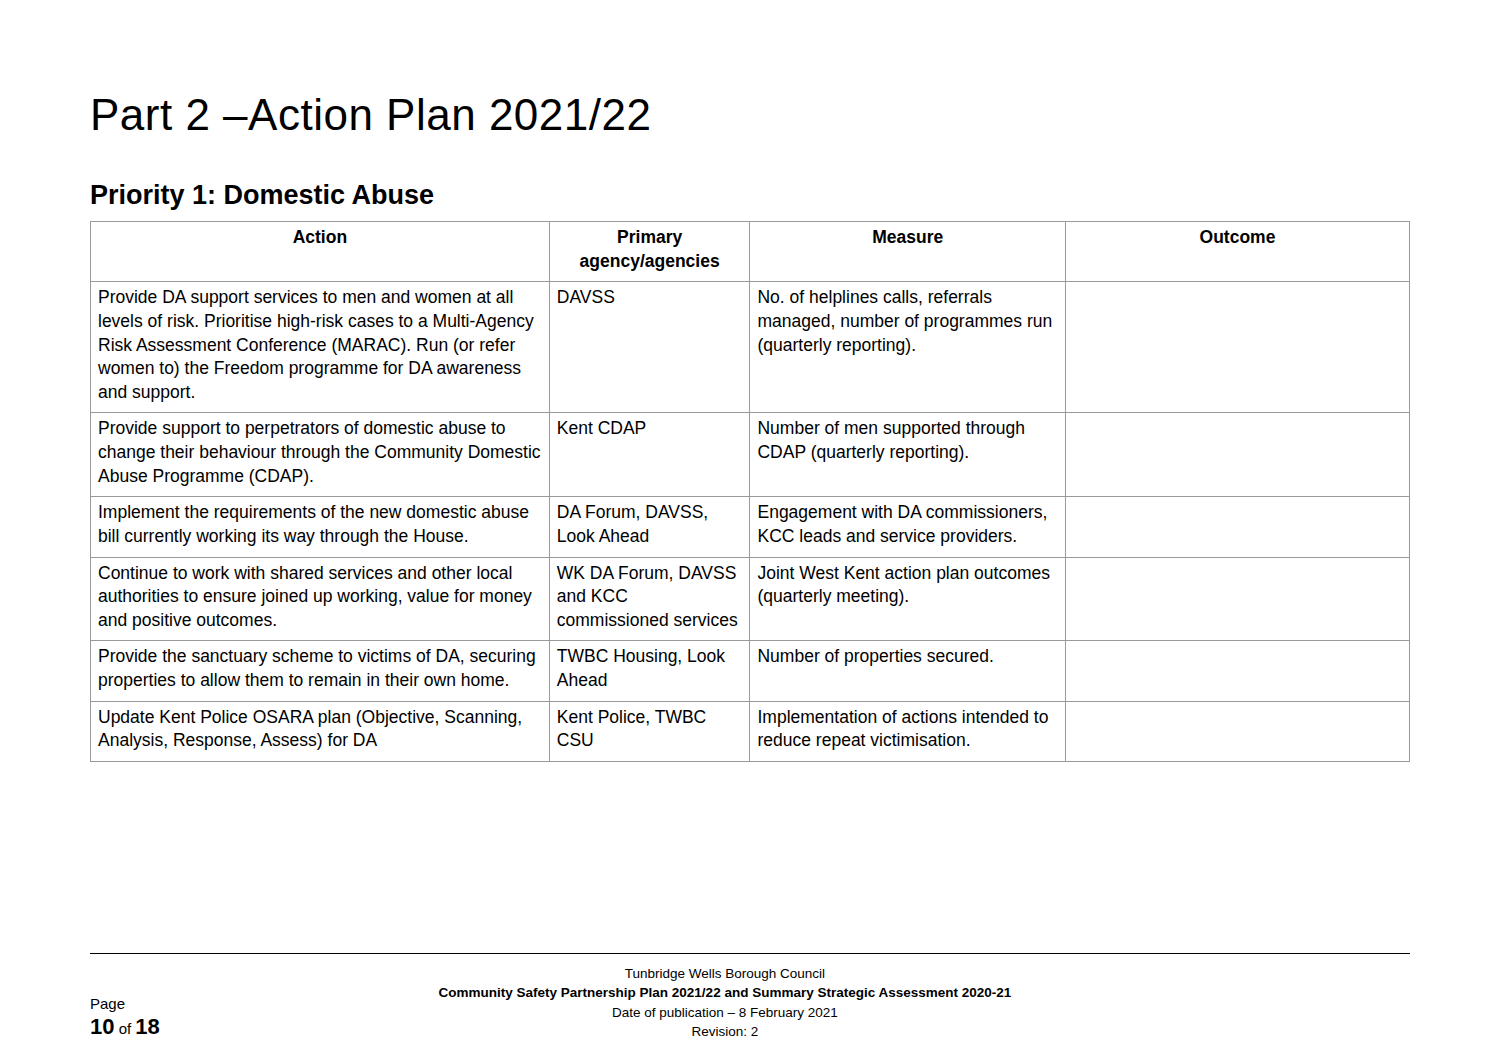Part 2 –Action Plan 2021/22
Priority 1: Domestic Abuse
| Action | Primary agency/agencies | Measure | Outcome |
| --- | --- | --- | --- |
| Provide DA support services to men and women at all levels of risk. Prioritise high-risk cases to a Multi-Agency Risk Assessment Conference (MARAC). Run (or refer women to) the Freedom programme for DA awareness and support. | DAVSS | No. of helplines calls, referrals managed, number of programmes run (quarterly reporting). | |
| Provide support to perpetrators of domestic abuse to change their behaviour through the Community Domestic Abuse Programme (CDAP). | Kent CDAP | Number of men supported through CDAP (quarterly reporting). | |
| Implement the requirements of the new domestic abuse bill currently working its way through the House. | DA Forum, DAVSS, Look Ahead | Engagement with DA commissioners, KCC leads and service providers. | |
| Continue to work with shared services and other local authorities to ensure joined up working, value for money and positive outcomes. | WK DA Forum, DAVSS and KCC commissioned services | Joint West Kent action plan outcomes (quarterly meeting). | |
| Provide the sanctuary scheme to victims of DA, securing properties to allow them to remain in their own home. | TWBC Housing, Look Ahead | Number of properties secured. | |
| Update Kent Police OSARA plan (Objective, Scanning, Analysis, Response, Assess) for DA | Kent Police, TWBC CSU | Implementation of actions intended to reduce repeat victimisation. | |
Page
10 of 18
Tunbridge Wells Borough Council
Community Safety Partnership Plan 2021/22 and Summary Strategic Assessment 2020-21
Date of publication – 8 February 2021
Revision: 2